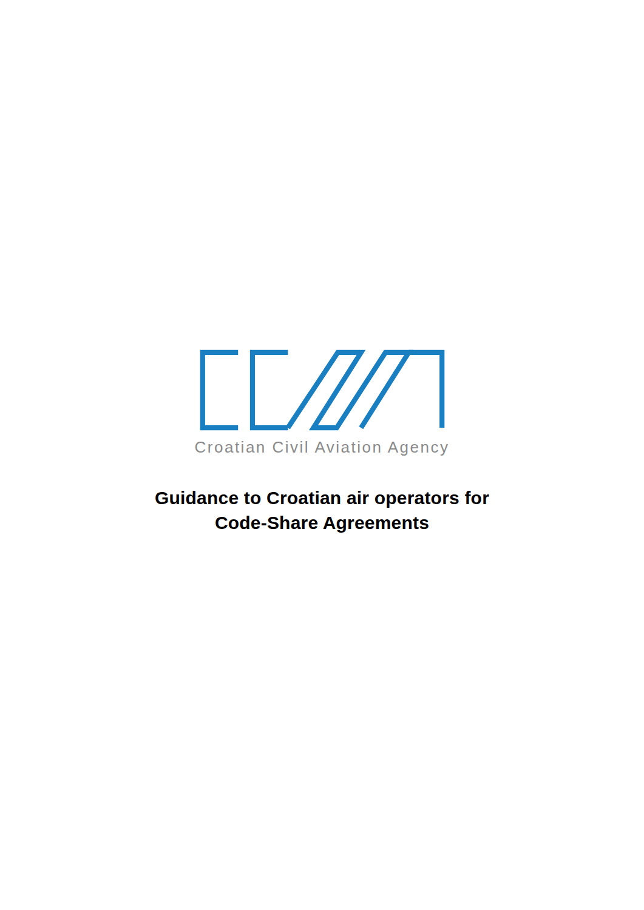Croatian Civil Aviation Agency
Guidance to Croatian air operators for
Code-Share Agreements